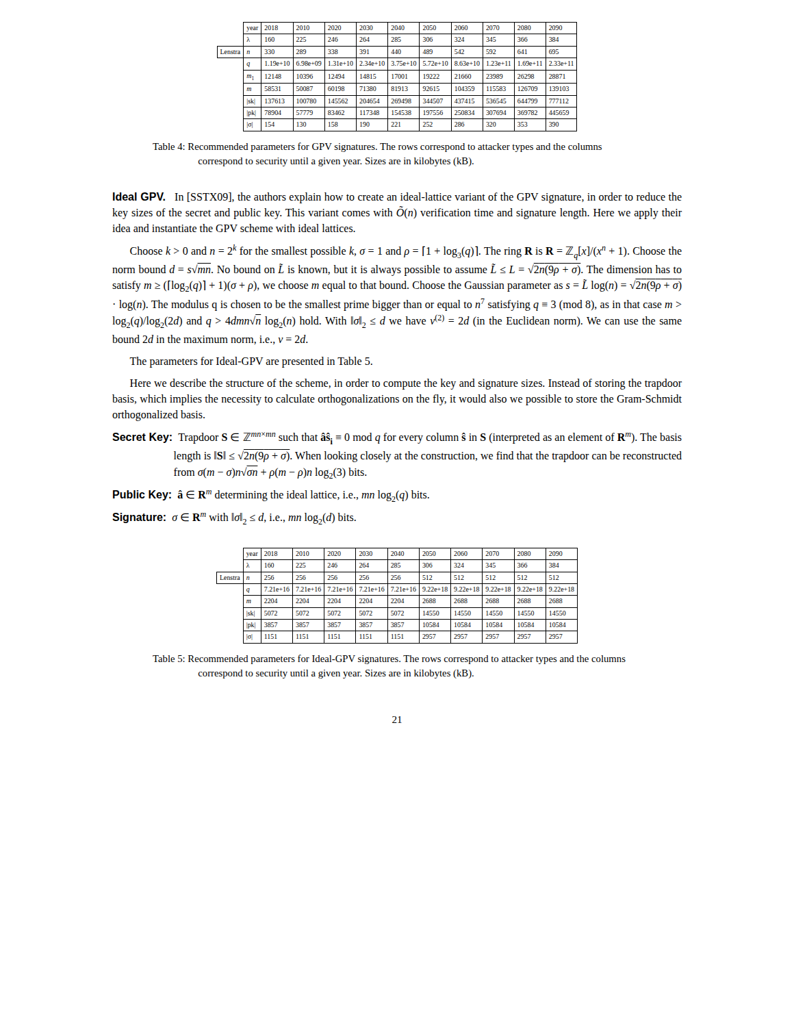| | year | 2018 | 2010 | 2020 | 2030 | 2040 | 2050 | 2060 | 2070 | 2080 | 2090 |
| | λ | 160 | 225 | 246 | 264 | 285 | 306 | 324 | 345 | 366 | 384 |
| Lenstra | n | 330 | 289 | 338 | 391 | 440 | 489 | 542 | 592 | 641 | 695 |
| | q | 1.19e+10 | 6.98e+09 | 1.31e+10 | 2.34e+10 | 3.75e+10 | 5.72e+10 | 8.63e+10 | 1.23e+11 | 1.69e+11 | 2.33e+11 |
| | m 1 | 12148 | 10396 | 12494 | 14815 | 17001 | 19222 | 21660 | 23989 | 26298 | 28871 |
| | m | 58531 | 50087 | 60198 | 71380 | 81913 | 92615 | 104359 | 115583 | 126709 | 139103 |
| | /sk/ | 137613 | 100780 | 145562 | 204654 | 269498 | 344507 | 437415 | 536545 | 644799 | 777112 |
| | /pk/ | 78904 | 57779 | 83462 | 117348 | 154538 | 197556 | 250834 | 307694 | 369782 | 445659 |
| | /σ/ | 154 | 130 | 158 | 190 | 221 | 252 | 286 | 320 | 353 | 390 |
Table 4: Recommended parameters for GPV signatures. The rows correspond to attacker types and the columns correspond to security until a given year. Sizes are in kilobytes (kB).
Ideal GPV. In [SSTX09], the authors explain how to create an ideal-lattice variant of the GPV signature, in order to reduce the key sizes of the secret and public key. This variant comes with Õ(n) verification time and signature length. Here we apply their idea and instantiate the GPV scheme with ideal lattices.
Choose k > 0 and n = 2k for the smallest possible k, σ = 1 and ρ = ⌈1 + log3(q)⌉. The ring R is R = ℤq[x]/(xn + 1). Choose the norm bound d = s√mn. No bound on L̃ is known, but it is always possible to assume L̃ ≤ L = √2n(9ρ + σ). The dimension has to satisfy m ≥ (⌈log2(q)⌉ + 1)(σ + ρ), we choose m equal to that bound. Choose the Gaussian parameter as s = L̃ log(n) = √2n(9ρ + σ) · log(n). The modulus q is chosen to be the smallest prime bigger than or equal to n7 satisfying q ≡ 3 (mod 8), as in that case m > log2(q)/log2(2d) and q > 4dmn√n log2(n) hold. With ‖σ‖2 ≤ d we have ν(2) = 2d (in the Euclidean norm). We can use the same bound 2d in the maximum norm, i.e., ν = 2d.
The parameters for Ideal-GPV are presented in Table 5.
Here we describe the structure of the scheme, in order to compute the key and signature sizes. Instead of storing the trapdoor basis, which implies the necessity to calculate orthogonalizations on the fly, it would also we possible to store the Gram-Schmidt orthogonalized basis.
Secret Key: Trapdoor S ∈ ℤmn×mn such that âŝi ≡ 0 mod q for every column ŝ in S (interpreted as an element of Rm). The basis length is ‖S‖ ≤ √2n(9ρ + σ). When looking closely at the construction, we find that the trapdoor can be reconstructed from σ(m − σ)n√σn + ρ(m − ρ)n log2(3) bits.
Public Key: â ∈ Rm determining the ideal lattice, i.e., mn log2(q) bits.
Signature: σ ∈ Rm with ‖σ‖2 ≤ d, i.e., mn log2(d) bits.
| | year | 2018 | 2010 | 2020 | 2030 | 2040 | 2050 | 2060 | 2070 | 2080 | 2090 |
| | λ | 160 | 225 | 246 | 264 | 285 | 306 | 324 | 345 | 366 | 384 |
| Lenstra | n | 256 | 256 | 256 | 256 | 256 | 512 | 512 | 512 | 512 | 512 |
| | q | 7.21e+16 | 7.21e+16 | 7.21e+16 | 7.21e+16 | 7.21e+16 | 9.22e+18 | 9.22e+18 | 9.22e+18 | 9.22e+18 | 9.22e+18 |
| | m | 2204 | 2204 | 2204 | 2204 | 2204 | 2688 | 2688 | 2688 | 2688 | 2688 |
| | /sk/ | 5072 | 5072 | 5072 | 5072 | 5072 | 14550 | 14550 | 14550 | 14550 | 14550 |
| | /pk/ | 3857 | 3857 | 3857 | 3857 | 3857 | 10584 | 10584 | 10584 | 10584 | 10584 |
| | /σ/ | 1151 | 1151 | 1151 | 1151 | 1151 | 2957 | 2957 | 2957 | 2957 | 2957 |
Table 5: Recommended parameters for Ideal-GPV signatures. The rows correspond to attacker types and the columns correspond to security until a given year. Sizes are in kilobytes (kB).
21